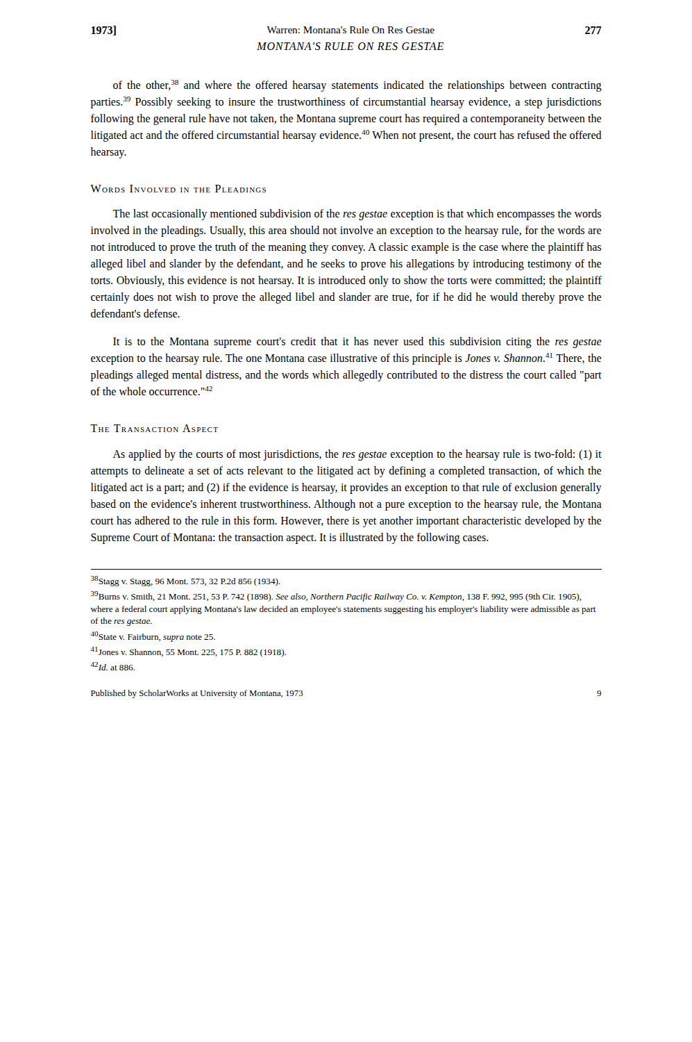1973] 277
Warren: Montana's Rule On Res Gestae
MONTANA'S RULE ON RES GESTAE
of the other,38 and where the offered hearsay statements indicated the relationships between contracting parties.39 Possibly seeking to insure the trustworthiness of circumstantial hearsay evidence, a step jurisdictions following the general rule have not taken, the Montana supreme court has required a contemporaneity between the litigated act and the offered circumstantial hearsay evidence.40 When not present, the court has refused the offered hearsay.
Words Involved in the Pleadings
The last occasionally mentioned subdivision of the res gestae exception is that which encompasses the words involved in the pleadings. Usually, this area should not involve an exception to the hearsay rule, for the words are not introduced to prove the truth of the meaning they convey. A classic example is the case where the plaintiff has alleged libel and slander by the defendant, and he seeks to prove his allegations by introducing testimony of the torts. Obviously, this evidence is not hearsay. It is introduced only to show the torts were committed; the plaintiff certainly does not wish to prove the alleged libel and slander are true, for if he did he would thereby prove the defendant's defense.
It is to the Montana supreme court's credit that it has never used this subdivision citing the res gestae exception to the hearsay rule. The one Montana case illustrative of this principle is Jones v. Shannon.41 There, the pleadings alleged mental distress, and the words which allegedly contributed to the distress the court called "part of the whole occurrence."42
The Transaction Aspect
As applied by the courts of most jurisdictions, the res gestae exception to the hearsay rule is two-fold: (1) it attempts to delineate a set of acts relevant to the litigated act by defining a completed transaction, of which the litigated act is a part; and (2) if the evidence is hearsay, it provides an exception to that rule of exclusion generally based on the evidence's inherent trustworthiness. Although not a pure exception to the hearsay rule, the Montana court has adhered to the rule in this form. However, there is yet another important characteristic developed by the Supreme Court of Montana: the transaction aspect. It is illustrated by the following cases.
38Stagg v. Stagg, 96 Mont. 573, 32 P.2d 856 (1934).
39Burns v. Smith, 21 Mont. 251, 53 P. 742 (1898). See also, Northern Pacific Railway Co. v. Kempton, 138 F. 992, 995 (9th Cir. 1905), where a federal court applying Montana's law decided an employee's statements suggesting his employer's liability were admissible as part of the res gestae.
40State v. Fairburn, supra note 25.
41Jones v. Shannon, 55 Mont. 225, 175 P. 882 (1918).
42Id. at 886.
Published by ScholarWorks at University of Montana, 1973 9